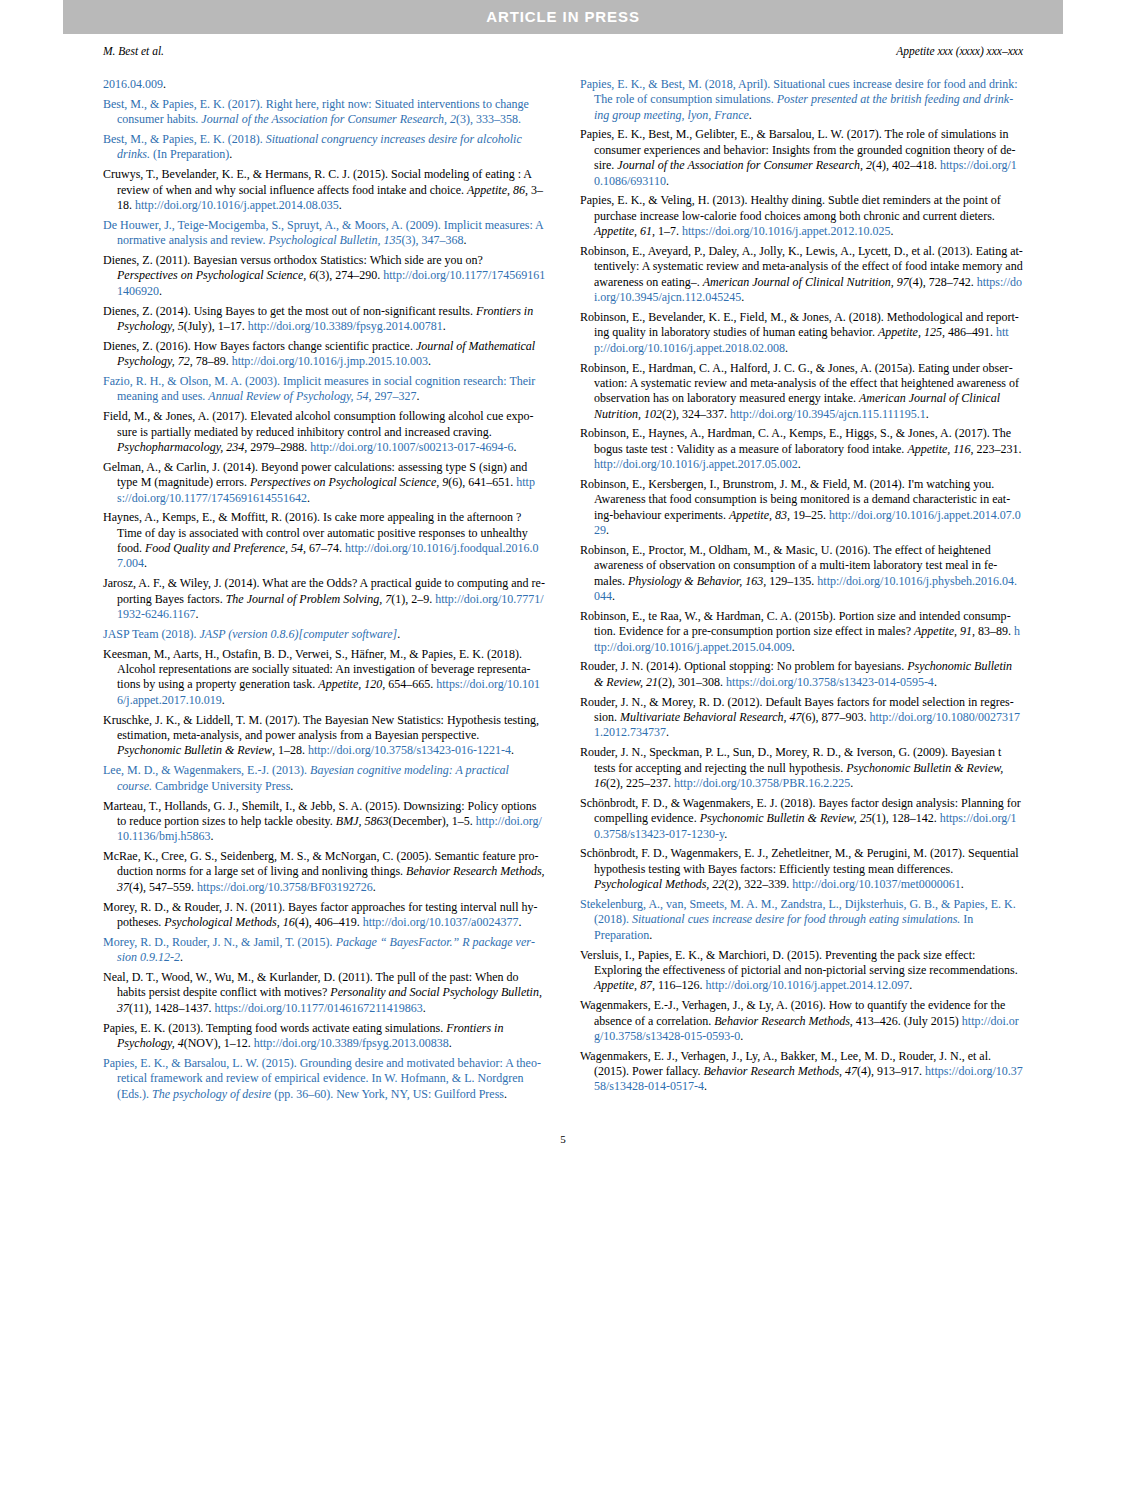ARTICLE IN PRESS
M. Best et al.
Appetite xxx (xxxx) xxx–xxx
2016.04.009.
Best, M., & Papies, E. K. (2017). Right here, right now: Situated interventions to change consumer habits. Journal of the Association for Consumer Research, 2(3), 333–358.
Best, M., & Papies, E. K. (2018). Situational congruency increases desire for alcoholic drinks. (In Preparation).
Cruwys, T., Bevelander, K. E., & Hermans, R. C. J. (2015). Social modeling of eating : A review of when and why social influence affects food intake and choice. Appetite, 86, 3–18. http://doi.org/10.1016/j.appet.2014.08.035.
De Houwer, J., Teige-Mocigemba, S., Spruyt, A., & Moors, A. (2009). Implicit measures: A normative analysis and review. Psychological Bulletin, 135(3), 347–368.
Dienes, Z. (2011). Bayesian versus orthodox Statistics: Which side are you on? Perspectives on Psychological Science, 6(3), 274–290. http://doi.org/10.1177/1745691611406920.
Dienes, Z. (2014). Using Bayes to get the most out of non-significant results. Frontiers in Psychology, 5(July), 1–17. http://doi.org/10.3389/fpsyg.2014.00781.
Dienes, Z. (2016). How Bayes factors change scientific practice. Journal of Mathematical Psychology, 72, 78–89. http://doi.org/10.1016/j.jmp.2015.10.003.
Fazio, R. H., & Olson, M. A. (2003). Implicit measures in social cognition research: Their meaning and uses. Annual Review of Psychology, 54, 297–327.
Field, M., & Jones, A. (2017). Elevated alcohol consumption following alcohol cue exposure is partially mediated by reduced inhibitory control and increased craving. Psychopharmacology, 234, 2979–2988. http://doi.org/10.1007/s00213-017-4694-6.
Gelman, A., & Carlin, J. (2014). Beyond power calculations: assessing type S (sign) and type M (magnitude) errors. Perspectives on Psychological Science, 9(6), 641–651. https://doi.org/10.1177/1745691614551642.
Haynes, A., Kemps, E., & Moffitt, R. (2016). Is cake more appealing in the afternoon ? Time of day is associated with control over automatic positive responses to unhealthy food. Food Quality and Preference, 54, 67–74. http://doi.org/10.1016/j.foodqual.2016.07.004.
Jarosz, A. F., & Wiley, J. (2014). What are the Odds? A practical guide to computing and reporting Bayes factors. The Journal of Problem Solving, 7(1), 2–9. http://doi.org/10.7771/1932-6246.1167.
JASP Team (2018). JASP (version 0.8.6)[computer software].
Keesman, M., Aarts, H., Ostafin, B. D., Verwei, S., Häfner, M., & Papies, E. K. (2018). Alcohol representations are socially situated: An investigation of beverage representations by using a property generation task. Appetite, 120, 654–665. https://doi.org/10.1016/j.appet.2017.10.019.
Kruschke, J. K., & Liddell, T. M. (2017). The Bayesian New Statistics: Hypothesis testing, estimation, meta-analysis, and power analysis from a Bayesian perspective. Psychonomic Bulletin & Review, 1–28. http://doi.org/10.3758/s13423-016-1221-4.
Lee, M. D., & Wagenmakers, E.-J. (2013). Bayesian cognitive modeling: A practical course. Cambridge University Press.
Marteau, T., Hollands, G. J., Shemilt, I., & Jebb, S. A. (2015). Downsizing: Policy options to reduce portion sizes to help tackle obesity. BMJ, 5863(December), 1–5. http://doi.org/10.1136/bmj.h5863.
McRae, K., Cree, G. S., Seidenberg, M. S., & McNorgan, C. (2005). Semantic feature production norms for a large set of living and nonliving things. Behavior Research Methods, 37(4), 547–559. https://doi.org/10.3758/BF03192726.
Morey, R. D., & Rouder, J. N. (2011). Bayes factor approaches for testing interval null hypotheses. Psychological Methods, 16(4), 406–419. http://doi.org/10.1037/a0024377.
Morey, R. D., Rouder, J. N., & Jamil, T. (2015). Package “ BayesFactor.” R package version 0.9.12-2.
Neal, D. T., Wood, W., Wu, M., & Kurlander, D. (2011). The pull of the past: When do habits persist despite conflict with motives? Personality and Social Psychology Bulletin, 37(11), 1428–1437. https://doi.org/10.1177/0146167211419863.
Papies, E. K. (2013). Tempting food words activate eating simulations. Frontiers in Psychology, 4(NOV), 1–12. http://doi.org/10.3389/fpsyg.2013.00838.
Papies, E. K., & Barsalou, L. W. (2015). Grounding desire and motivated behavior: A theoretical framework and review of empirical evidence. In W. Hofmann, & L. Nordgren (Eds.). The psychology of desire (pp. 36–60). New York, NY, US: Guilford Press.
Papies, E. K., & Best, M. (2018, April). Situational cues increase desire for food and drink: The role of consumption simulations. Poster presented at the british feeding and drinking group meeting, lyon, France.
Papies, E. K., Best, M., Gelibter, E., & Barsalou, L. W. (2017). The role of simulations in consumer experiences and behavior: Insights from the grounded cognition theory of desire. Journal of the Association for Consumer Research, 2(4), 402–418. https://doi.org/10.1086/693110.
Papies, E. K., & Veling, H. (2013). Healthy dining. Subtle diet reminders at the point of purchase increase low-calorie food choices among both chronic and current dieters. Appetite, 61, 1–7. https://doi.org/10.1016/j.appet.2012.10.025.
Robinson, E., Aveyard, P., Daley, A., Jolly, K., Lewis, A., Lycett, D., et al. (2013). Eating attentively: A systematic review and meta-analysis of the effect of food intake memory and awareness on eating–. American Journal of Clinical Nutrition, 97(4), 728–742. https://doi.org/10.3945/ajcn.112.045245.
Robinson, E., Bevelander, K. E., Field, M., & Jones, A. (2018). Methodological and reporting quality in laboratory studies of human eating behavior. Appetite, 125, 486–491. http://doi.org/10.1016/j.appet.2018.02.008.
Robinson, E., Hardman, C. A., Halford, J. C. G., & Jones, A. (2015a). Eating under observation: A systematic review and meta-analysis of the effect that heightened awareness of observation has on laboratory measured energy intake. American Journal of Clinical Nutrition, 102(2), 324–337. http://doi.org/10.3945/ajcn.115.111195.1.
Robinson, E., Haynes, A., Hardman, C. A., Kemps, E., Higgs, S., & Jones, A. (2017). The bogus taste test : Validity as a measure of laboratory food intake. Appetite, 116, 223–231. http://doi.org/10.1016/j.appet.2017.05.002.
Robinson, E., Kersbergen, I., Brunstrom, J. M., & Field, M. (2014). I'm watching you. Awareness that food consumption is being monitored is a demand characteristic in eating-behaviour experiments. Appetite, 83, 19–25. http://doi.org/10.1016/j.appet.2014.07.029.
Robinson, E., Proctor, M., Oldham, M., & Masic, U. (2016). The effect of heightened awareness of observation on consumption of a multi-item laboratory test meal in females. Physiology & Behavior, 163, 129–135. http://doi.org/10.1016/j.physbeh.2016.04.044.
Robinson, E., te Raa, W., & Hardman, C. A. (2015b). Portion size and intended consumption. Evidence for a pre-consumption portion size effect in males? Appetite, 91, 83–89. http://doi.org/10.1016/j.appet.2015.04.009.
Rouder, J. N. (2014). Optional stopping: No problem for bayesians. Psychonomic Bulletin & Review, 21(2), 301–308. https://doi.org/10.3758/s13423-014-0595-4.
Rouder, J. N., & Morey, R. D. (2012). Default Bayes factors for model selection in regression. Multivariate Behavioral Research, 47(6), 877–903. http://doi.org/10.1080/00273171.2012.734737.
Rouder, J. N., Speckman, P. L., Sun, D., Morey, R. D., & Iverson, G. (2009). Bayesian t tests for accepting and rejecting the null hypothesis. Psychonomic Bulletin & Review, 16(2), 225–237. http://doi.org/10.3758/PBR.16.2.225.
Schönbrodt, F. D., & Wagenmakers, E. J. (2018). Bayes factor design analysis: Planning for compelling evidence. Psychonomic Bulletin & Review, 25(1), 128–142. https://doi.org/10.3758/s13423-017-1230-y.
Schönbrodt, F. D., Wagenmakers, E. J., Zehetleitner, M., & Perugini, M. (2017). Sequential hypothesis testing with Bayes factors: Efficiently testing mean differences. Psychological Methods, 22(2), 322–339. http://doi.org/10.1037/met0000061.
Stekelenburg, A., van, Smeets, M. A. M., Zandstra, L., Dijksterhuis, G. B., & Papies, E. K. (2018). Situational cues increase desire for food through eating simulations. In Preparation.
Versluis, I., Papies, E. K., & Marchiori, D. (2015). Preventing the pack size effect: Exploring the effectiveness of pictorial and non-pictorial serving size recommendations. Appetite, 87, 116–126. http://doi.org/10.1016/j.appet.2014.12.097.
Wagenmakers, E.-J., Verhagen, J., & Ly, A. (2016). How to quantify the evidence for the absence of a correlation. Behavior Research Methods, 413–426. (July 2015) http://doi.org/10.3758/s13428-015-0593-0.
Wagenmakers, E. J., Verhagen, J., Ly, A., Bakker, M., Lee, M. D., Rouder, J. N., et al. (2015). Power fallacy. Behavior Research Methods, 47(4), 913–917. https://doi.org/10.3758/s13428-014-0517-4.
5